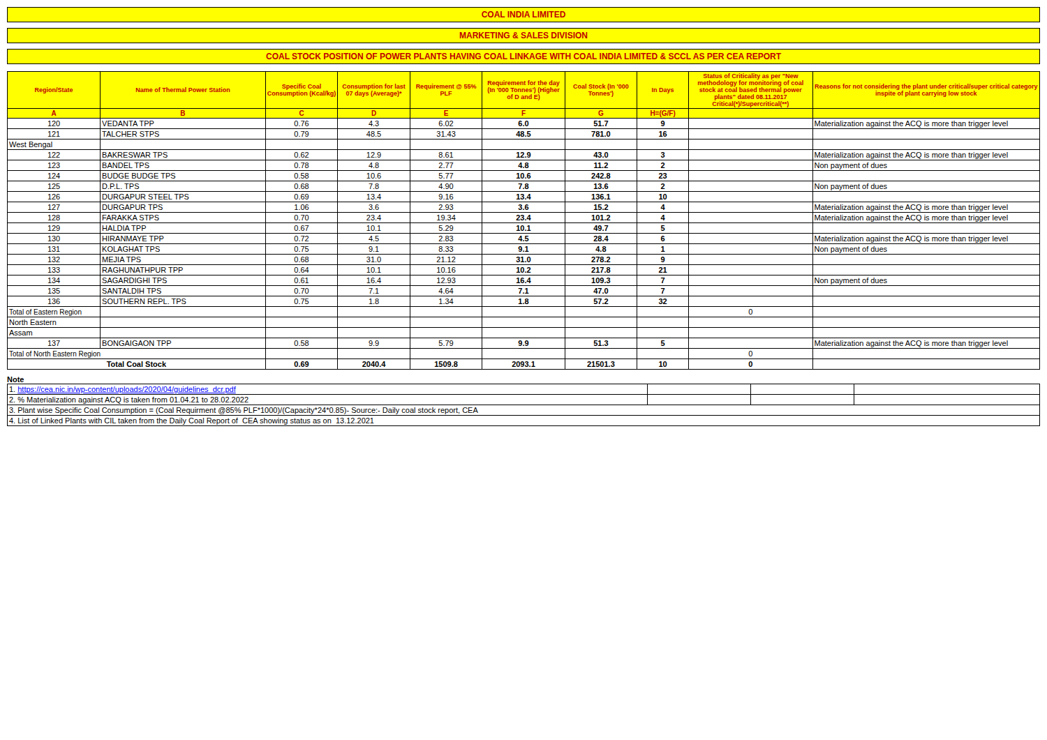| COAL INDIA LIMITED |
| MARKETING & SALES DIVISION |
| COAL STOCK POSITION OF POWER PLANTS HAVING COAL LINKAGE WITH COAL INDIA LIMITED & SCCL AS PER CEA REPORT |
| Region/State | Name of Thermal Power Station | Specific Coal Consumption (Kcal/kg) | Consumption for last 07 days (Average)* | Requirement @ 55% PLF | Requirement for the day (In '000 Tonnes') (Higher of D and E) | Coal Stock (In '000 Tonnes') | In Days | Status of Criticality as per "New methodology for monitoring of coal stock at coal based thermal power plants" dated 08.11.2017 Critical(*)/Supercritical(**) | Reasons for not considering the plant under critical/super critical category inspite of plant carrying low stock |
| A | B | C | D | E | F | G | H=(G/F) | | |
| 120 | VEDANTA TPP | 0.76 | 4.3 | 6.02 | 6.0 | 51.7 | 9 | | Materialization against the ACQ is more than trigger level |
| 121 | TALCHER STPS | 0.79 | 48.5 | 31.43 | 48.5 | 781.0 | 16 | | |
| West Bengal | | | | | | | | | |
| 122 | BAKRESWAR TPS | 0.62 | 12.9 | 8.61 | 12.9 | 43.0 | 3 | | Materialization against the ACQ is more than trigger level |
| 123 | BANDEL TPS | 0.78 | 4.8 | 2.77 | 4.8 | 11.2 | 2 | | Non payment of dues |
| 124 | BUDGE BUDGE TPS | 0.58 | 10.6 | 5.77 | 10.6 | 242.8 | 23 | | |
| 125 | D.P.L. TPS | 0.68 | 7.8 | 4.90 | 7.8 | 13.6 | 2 | | Non payment of dues |
| 126 | DURGAPUR STEEL TPS | 0.69 | 13.4 | 9.16 | 13.4 | 136.1 | 10 | | |
| 127 | DURGAPUR TPS | 1.06 | 3.6 | 2.93 | 3.6 | 15.2 | 4 | | Materialization against the ACQ is more than trigger level |
| 128 | FARAKKA STPS | 0.70 | 23.4 | 19.34 | 23.4 | 101.2 | 4 | | Materialization against the ACQ is more than trigger level |
| 129 | HALDIA TPP | 0.67 | 10.1 | 5.29 | 10.1 | 49.7 | 5 | | |
| 130 | HIRANMAYE TPP | 0.72 | 4.5 | 2.83 | 4.5 | 28.4 | 6 | | Materialization against the ACQ is more than trigger level |
| 131 | KOLAGHAT TPS | 0.75 | 9.1 | 8.33 | 9.1 | 4.8 | 1 | | Non payment of dues |
| 132 | MEJIA TPS | 0.68 | 31.0 | 21.12 | 31.0 | 278.2 | 9 | | |
| 133 | RAGHUNATHPUR TPP | 0.64 | 10.1 | 10.16 | 10.2 | 217.8 | 21 | | |
| 134 | SAGARDIGHI TPS | 0.61 | 16.4 | 12.93 | 16.4 | 109.3 | 7 | | Non payment of dues |
| 135 | SANTALDIH TPS | 0.70 | 7.1 | 4.64 | 7.1 | 47.0 | 7 | | |
| 136 | SOUTHERN REPL. TPS | 0.75 | 1.8 | 1.34 | 1.8 | 57.2 | 32 | | |
| Total of Eastern Region | | | | | | | | 0 | |
| North Eastern | | | | | | | | | |
| Assam | | | | | | | | | |
| 137 | BONGAIGAON TPP | 0.58 | 9.9 | 5.79 | 9.9 | 51.3 | 5 | | Materialization against the ACQ is more than trigger level |
| Total of North Eastern Region | | | | | | | 0 | |
| Total Coal Stock | 0.69 | 2040.4 | 1509.8 | 2093.1 | 21501.3 | 10 | 0 | |
Note
| 1. https://cea.nic.in/wp-content/uploads/2020/04/guidelines_dcr.pdf | | | |
| 2. % Materialization against ACQ is taken from 01.04.21 to 28.02.2022 | | | |
| 3. Plant wise Specific Coal Consumption = (Coal Requirment @85% PLF*1000)/(Capacity*24*0.85)- Source:- Daily coal stock report, CEA |
| 4. List of Linked Plants with CIL taken from the Daily Coal Report of CEA showing status as on 13.12.2021 |